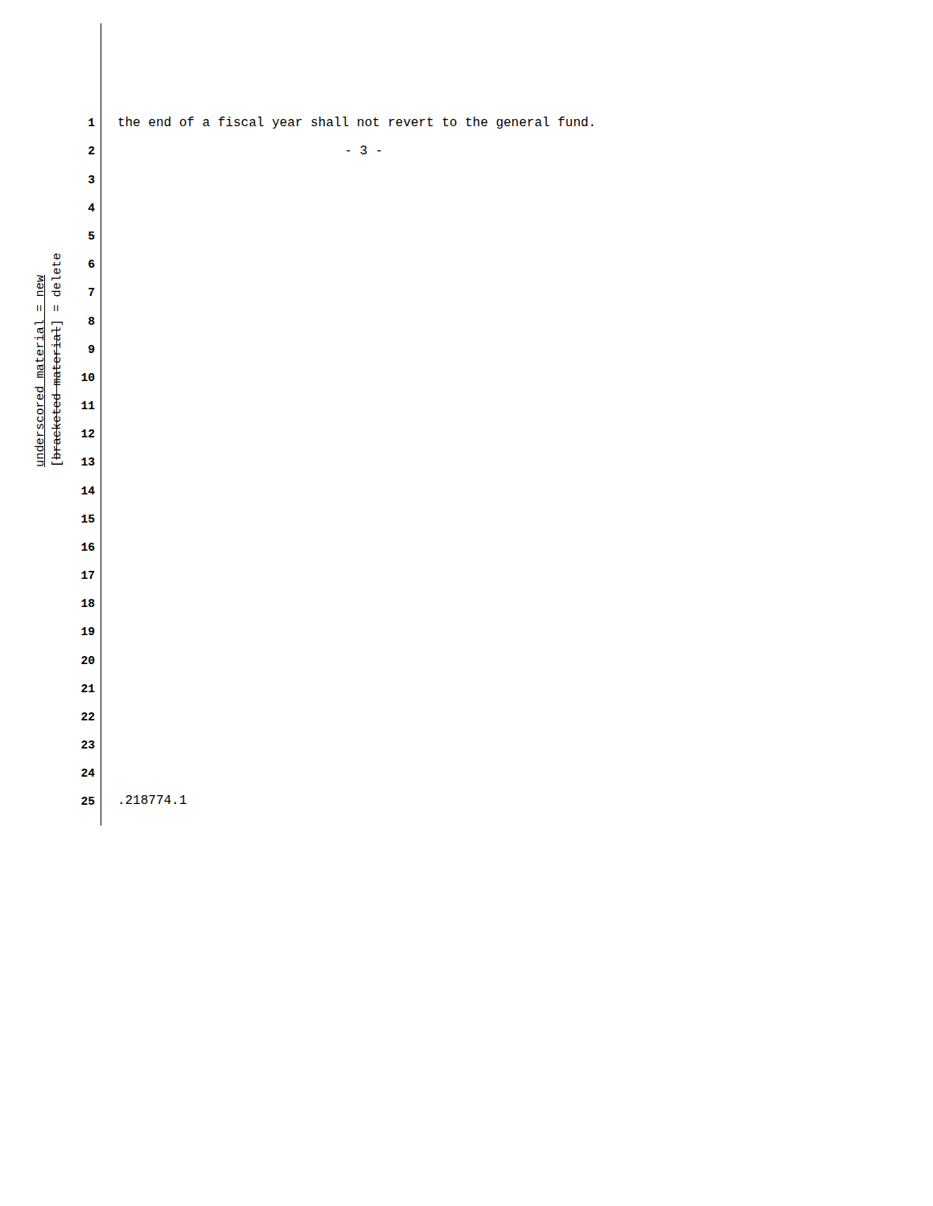underscored material = new
[bracketed material] = delete
1
2
3
4
5
6
7
8
9
10
11
12
13
14
15
16
17
18
19
20
21
22
23
24
25
the end of a fiscal year shall not revert to the general fund.
- 3 -
.218774.1